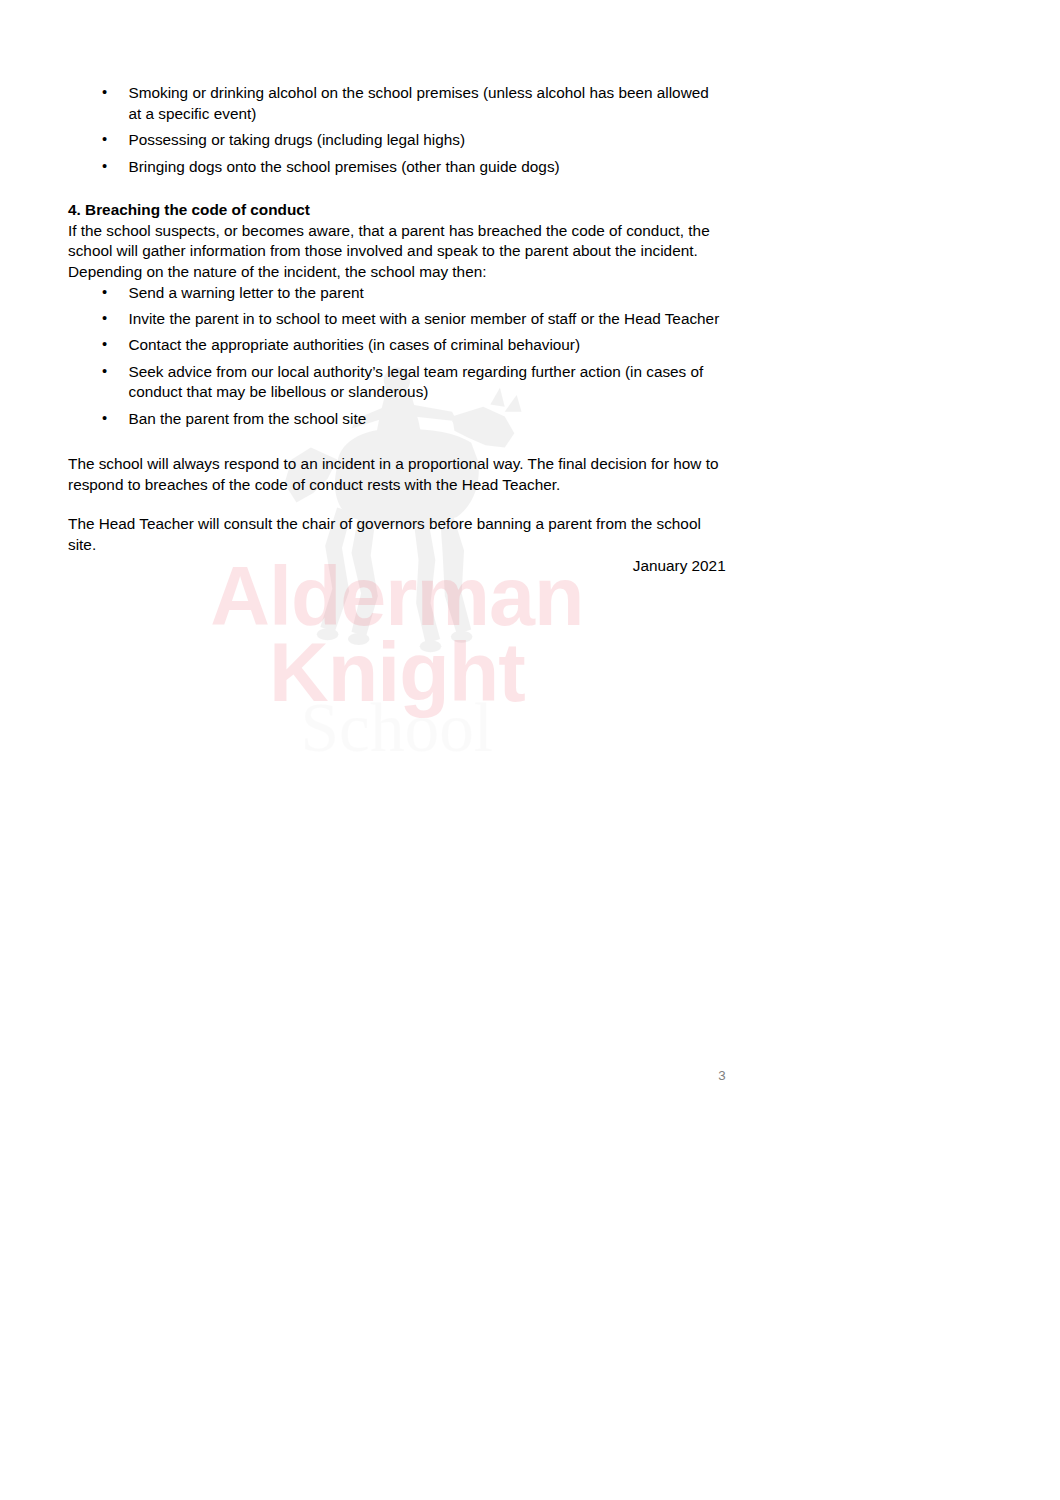Alderman
Knight
School
Smoking or drinking alcohol on the school premises (unless alcohol has been allowed at a specific event)
Possessing or taking drugs (including legal highs)
Bringing dogs onto the school premises (other than guide dogs)
4. Breaching the code of conduct
If the school suspects, or becomes aware, that a parent has breached the code of conduct, the school will gather information from those involved and speak to the parent about the incident. Depending on the nature of the incident, the school may then:
Send a warning letter to the parent
Invite the parent in to school to meet with a senior member of staff or the Head Teacher
Contact the appropriate authorities (in cases of criminal behaviour)
Seek advice from our local authority’s legal team regarding further action (in cases of conduct that may be libellous or slanderous)
Ban the parent from the school site
The school will always respond to an incident in a proportional way. The final decision for how to respond to breaches of the code of conduct rests with the Head Teacher.
The Head Teacher will consult the chair of governors before banning a parent from the school site.
January 2021
3